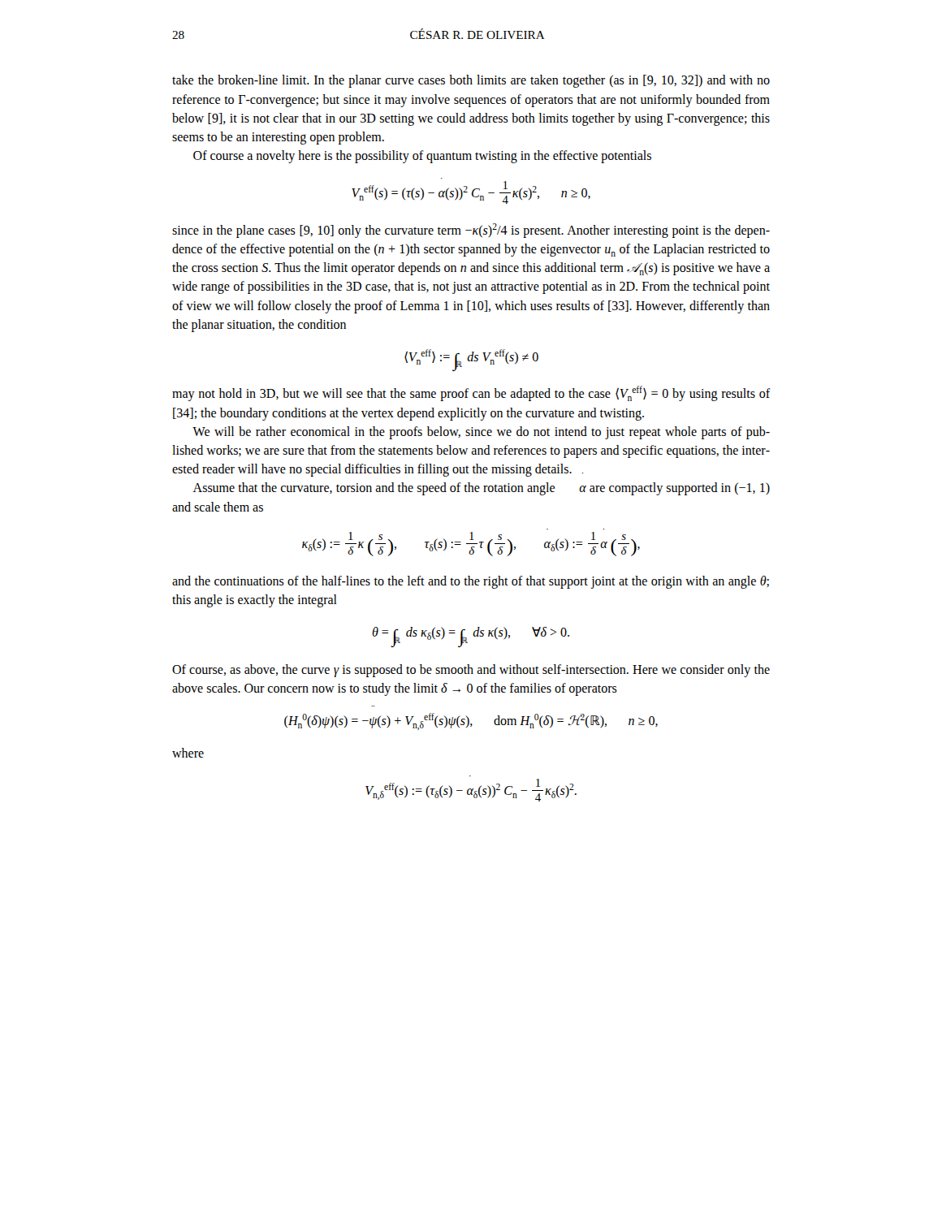28 CÉSAR R. DE OLIVEIRA
take the broken-line limit. In the planar curve cases both limits are taken together (as in [9, 10, 32]) and with no reference to Γ-convergence; but since it may involve sequences of operators that are not uniformly bounded from below [9], it is not clear that in our 3D setting we could address both limits together by using Γ-convergence; this seems to be an interesting open problem.
Of course a novelty here is the possibility of quantum twisting in the effective potentials
Vneff(s) = (τ(s) − ˙α(s))2 Cn − 14 κ(s)2, n ≥ 0,
since in the plane cases [9, 10] only the curvature term −κ(s)2/4 is present. Another interesting point is the dependence of the effective potential on the (n + 1)th sector spanned by the eigenvector un of the Laplacian restricted to the cross section S. Thus the limit operator depends on n and since this additional term 𝒜n(s) is positive we have a wide range of possibilities in the 3D case, that is, not just an attractive potential as in 2D. From the technical point of view we will follow closely the proof of Lemma 1 in [10], which uses results of [33]. However, differently than the planar situation, the condition
⟨Vneff⟩ := ∫ℝ ds Vneff(s) ≠ 0
may not hold in 3D, but we will see that the same proof can be adapted to the case ⟨Vneff⟩ = 0 by using results of [34]; the boundary conditions at the vertex depend explicitly on the curvature and twisting.
We will be rather economical in the proofs below, since we do not intend to just repeat whole parts of published works; we are sure that from the statements below and references to papers and specific equations, the interested reader will have no special difficulties in filling out the missing details.
Assume that the curvature, torsion and the speed of the rotation angle ˙α are compactly supported in (−1, 1) and scale them as
κδ(s) := 1 δ κ (sδ), τδ(s) := 1 δ τ (sδ), ˙αδ(s) := 1 δ˙α (sδ),
and the continuations of the half-lines to the left and to the right of that support joint at the origin with an angle θ; this angle is exactly the integral
θ = ∫ℝ ds κδ(s) = ∫ℝ ds κ(s), ∀δ > 0.
Of course, as above, the curve γ is supposed to be smooth and without self-intersection. Here we consider only the above scales. Our concern now is to study the limit δ → 0 of the families of operators
(Hn0(δ)ψ)(s) = −¨ψ(s) + Vn,δeff(s)ψ(s), dom Hn0(δ) = ℋ2(ℝ), n ≥ 0,
where
Vn,δeff(s) := (τδ(s) − ˙αδ(s))2 Cn − 14 κδ(s)2.